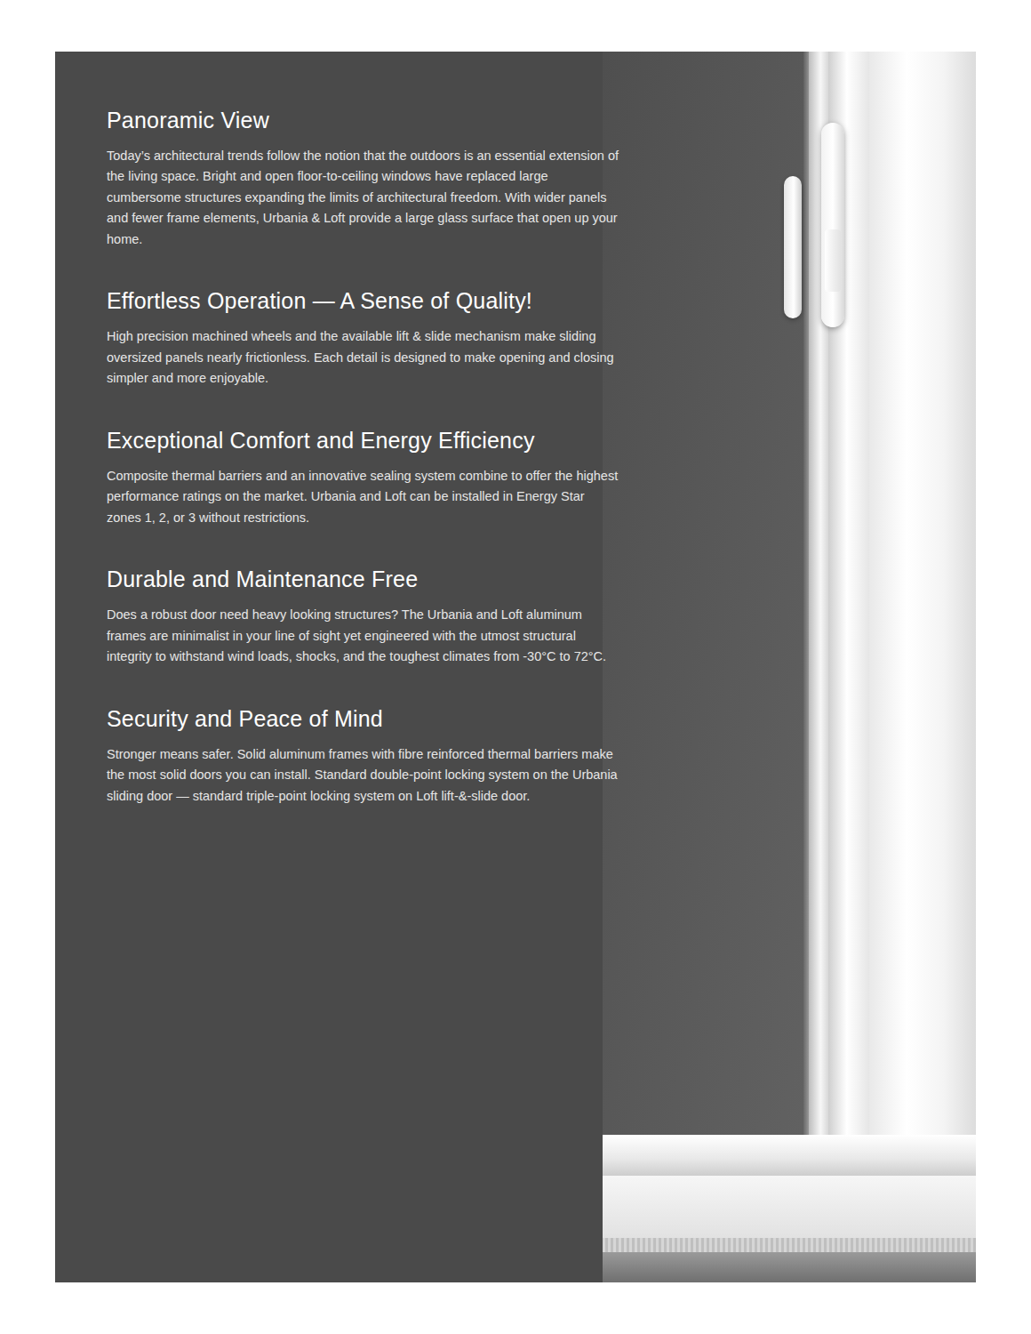Panoramic View
Today’s architectural trends follow the notion that the outdoors is an essential extension of the living space. Bright and open floor-to-ceiling windows have replaced large cumbersome structures expanding the limits of architectural freedom. With wider panels and fewer frame elements, Urbania & Loft provide a large glass surface that open up your home.
Effortless Operation — A Sense of Quality!
High precision machined wheels and the available lift & slide mechanism make sliding oversized panels nearly frictionless. Each detail is designed to make opening and closing simpler and more enjoyable.
Exceptional Comfort and Energy Efficiency
Composite thermal barriers and an innovative sealing system combine to offer the highest performance ratings on the market. Urbania and Loft can be installed in Energy Star zones 1, 2, or 3 without restrictions.
Durable and Maintenance Free
Does a robust door need heavy looking structures? The Urbania and Loft aluminum frames are minimalist in your line of sight yet engineered with the utmost structural integrity to withstand wind loads, shocks, and the toughest climates from -30°C to 72°C.
Security and Peace of Mind
Stronger means safer. Solid aluminum frames with fibre reinforced thermal barriers make the most solid doors you can install. Standard double-point locking system on the Urbania sliding door — standard triple-point locking system on Loft lift-&-slide door.